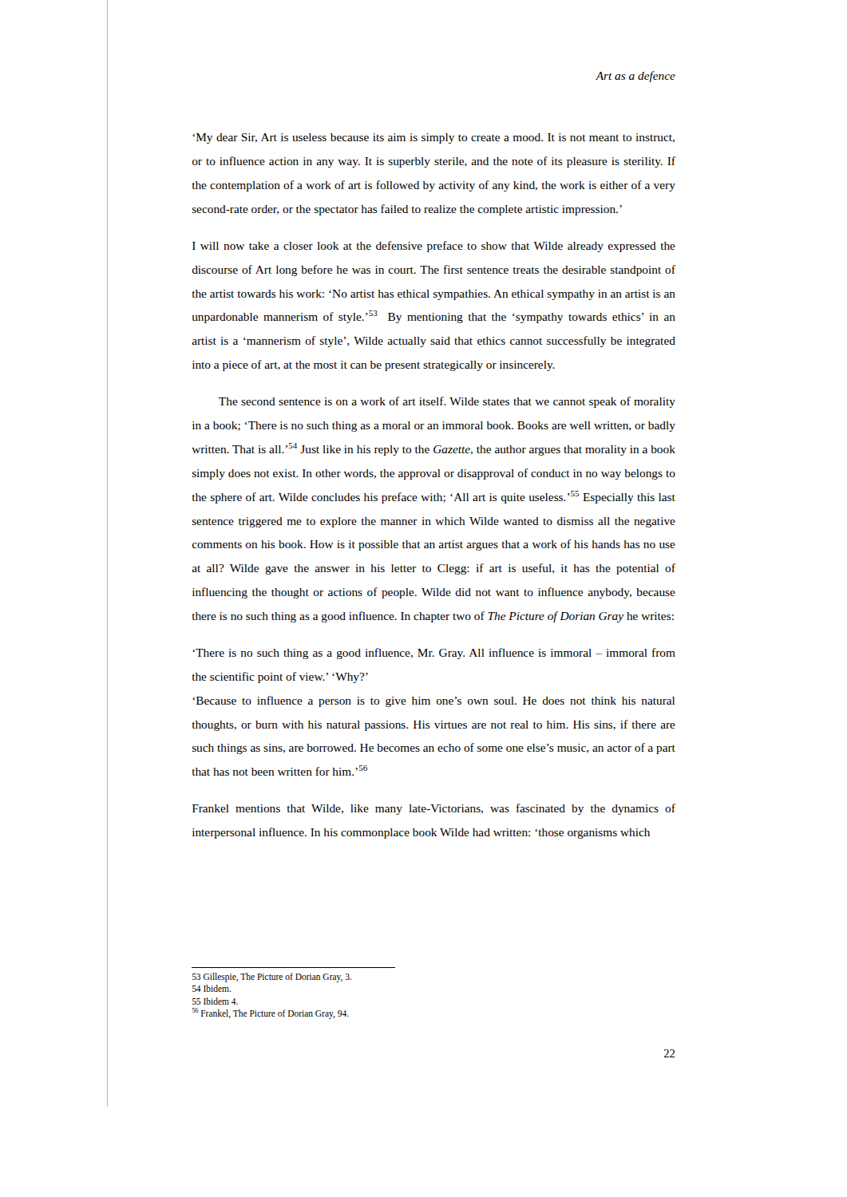Art as a defence
‘My dear Sir, Art is useless because its aim is simply to create a mood. It is not meant to instruct, or to influence action in any way. It is superbly sterile, and the note of its pleasure is sterility. If the contemplation of a work of art is followed by activity of any kind, the work is either of a very second-rate order, or the spectator has failed to realize the complete artistic impression.’
I will now take a closer look at the defensive preface to show that Wilde already expressed the discourse of Art long before he was in court. The first sentence treats the desirable standpoint of the artist towards his work: ‘No artist has ethical sympathies. An ethical sympathy in an artist is an unpardonable mannerism of style.’53 By mentioning that the ‘sympathy towards ethics’ in an artist is a ‘mannerism of style’, Wilde actually said that ethics cannot successfully be integrated into a piece of art, at the most it can be present strategically or insincerely.
The second sentence is on a work of art itself. Wilde states that we cannot speak of morality in a book; ‘There is no such thing as a moral or an immoral book. Books are well written, or badly written. That is all.’54 Just like in his reply to the Gazette, the author argues that morality in a book simply does not exist. In other words, the approval or disapproval of conduct in no way belongs to the sphere of art. Wilde concludes his preface with; ‘All art is quite useless.’55 Especially this last sentence triggered me to explore the manner in which Wilde wanted to dismiss all the negative comments on his book. How is it possible that an artist argues that a work of his hands has no use at all? Wilde gave the answer in his letter to Clegg: if art is useful, it has the potential of influencing the thought or actions of people. Wilde did not want to influence anybody, because there is no such thing as a good influence. In chapter two of The Picture of Dorian Gray he writes:
‘There is no such thing as a good influence, Mr. Gray. All influence is immoral – immoral from the scientific point of view.’ ‘Why?’
‘Because to influence a person is to give him one’s own soul. He does not think his natural thoughts, or burn with his natural passions. His virtues are not real to him. His sins, if there are such things as sins, are borrowed. He becomes an echo of some one else’s music, an actor of a part that has not been written for him.’56
Frankel mentions that Wilde, like many late-Victorians, was fascinated by the dynamics of interpersonal influence. In his commonplace book Wilde had written: ‘those organisms which
53 Gillespie, The Picture of Dorian Gray, 3.
54 Ibidem.
55 Ibidem 4.
56 Frankel, The Picture of Dorian Gray, 94.
22